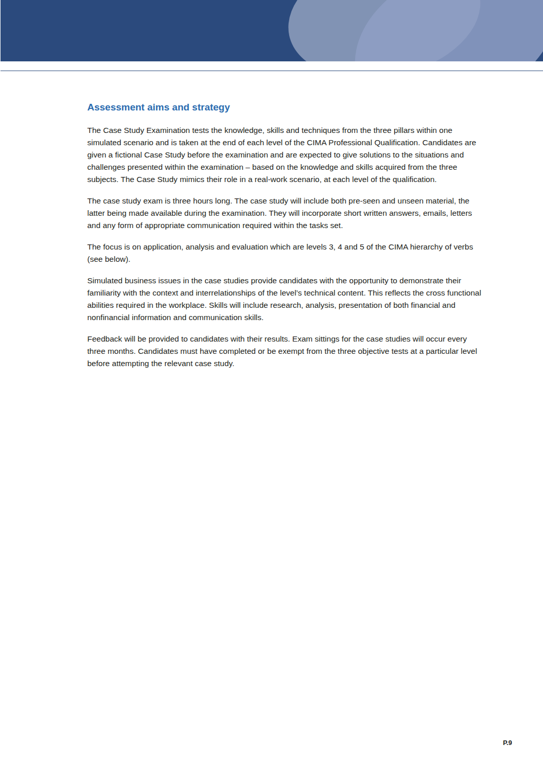Assessment aims and strategy
The Case Study Examination tests the knowledge, skills and techniques from the three pillars within one simulated scenario and is taken at the end of each level of the CIMA Professional Qualification. Candidates are given a fictional Case Study before the examination and are expected to give solutions to the situations and challenges presented within the examination – based on the knowledge and skills acquired from the three subjects. The Case Study mimics their role in a real-work scenario, at each level of the qualification.
The case study exam is three hours long. The case study will include both pre-seen and unseen material, the latter being made available during the examination. They will incorporate short written answers, emails, letters and any form of appropriate communication required within the tasks set.
The focus is on application, analysis and evaluation which are levels 3, 4 and 5 of the CIMA hierarchy of verbs (see below).
Simulated business issues in the case studies provide candidates with the opportunity to demonstrate their familiarity with the context and interrelationships of the level’s technical content. This reflects the cross functional abilities required in the workplace. Skills will include research, analysis, presentation of both financial and nonfinancial information and communication skills.
Feedback will be provided to candidates with their results. Exam sittings for the case studies will occur every three months. Candidates must have completed or be exempt from the three objective tests at a particular level before attempting the relevant case study.
P.9